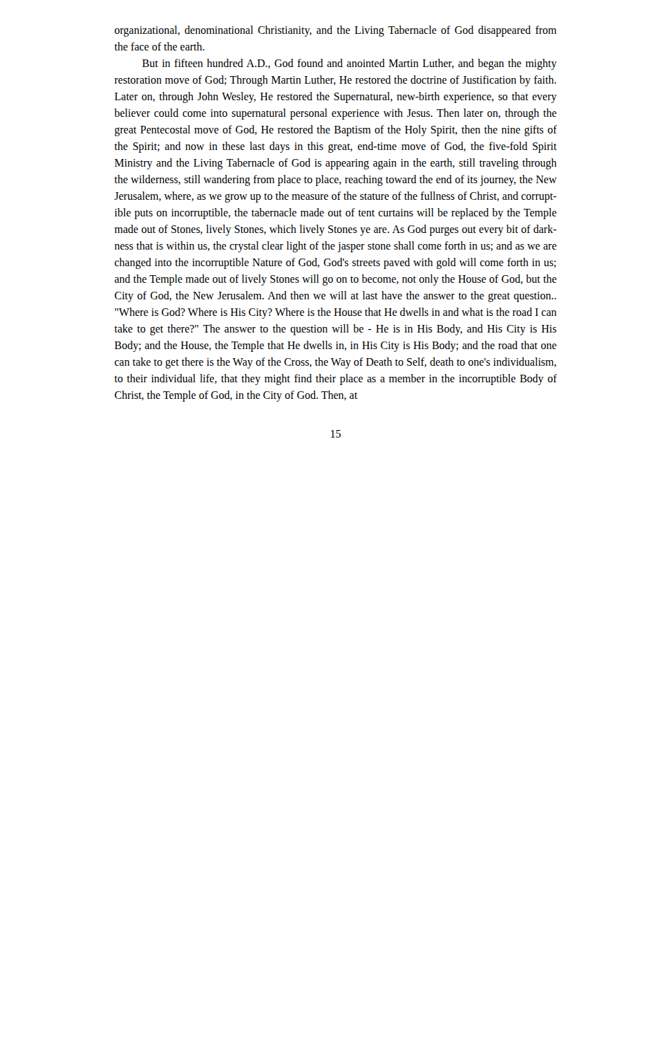organizational, denominational Christianity, and the Living Tabernacle of God disappeared from the face of the earth.
But in fifteen hundred A.D., God found and anointed Martin Luther, and began the mighty restoration move of God; Through Martin Luther, He restored the doctrine of Justification by faith. Later on, through John Wesley, He restored the Supernatural, new-birth experience, so that every believer could come into supernatural personal experience with Jesus. Then later on, through the great Pentecostal move of God, He restored the Baptism of the Holy Spirit, then the nine gifts of the Spirit; and now in these last days in this great, end-time move of God, the five-fold Spirit Ministry and the Living Tabernacle of God is appearing again in the earth, still traveling through the wilderness, still wandering from place to place, reaching toward the end of its journey, the New Jerusalem, where, as we grow up to the measure of the stature of the fullness of Christ, and corruptible puts on incorruptible, the tabernacle made out of tent curtains will be replaced by the Temple made out of Stones, lively Stones, which lively Stones ye are. As God purges out every bit of darkness that is within us, the crystal clear light of the jasper stone shall come forth in us; and as we are changed into the incorruptible Nature of God, God's streets paved with gold will come forth in us; and the Temple made out of lively Stones will go on to become, not only the House of God, but the City of God, the New Jerusalem. And then we will at last have the answer to the great question.. "Where is God? Where is His City? Where is the House that He dwells in and what is the road I can take to get there?" The answer to the question will be - He is in His Body, and His City is His Body; and the House, the Temple that He dwells in, in His City is His Body; and the road that one can take to get there is the Way of the Cross, the Way of Death to Self, death to one's individualism, to their individual life, that they might find their place as a member in the incorruptible Body of Christ, the Temple of God, in the City of God. Then, at
15